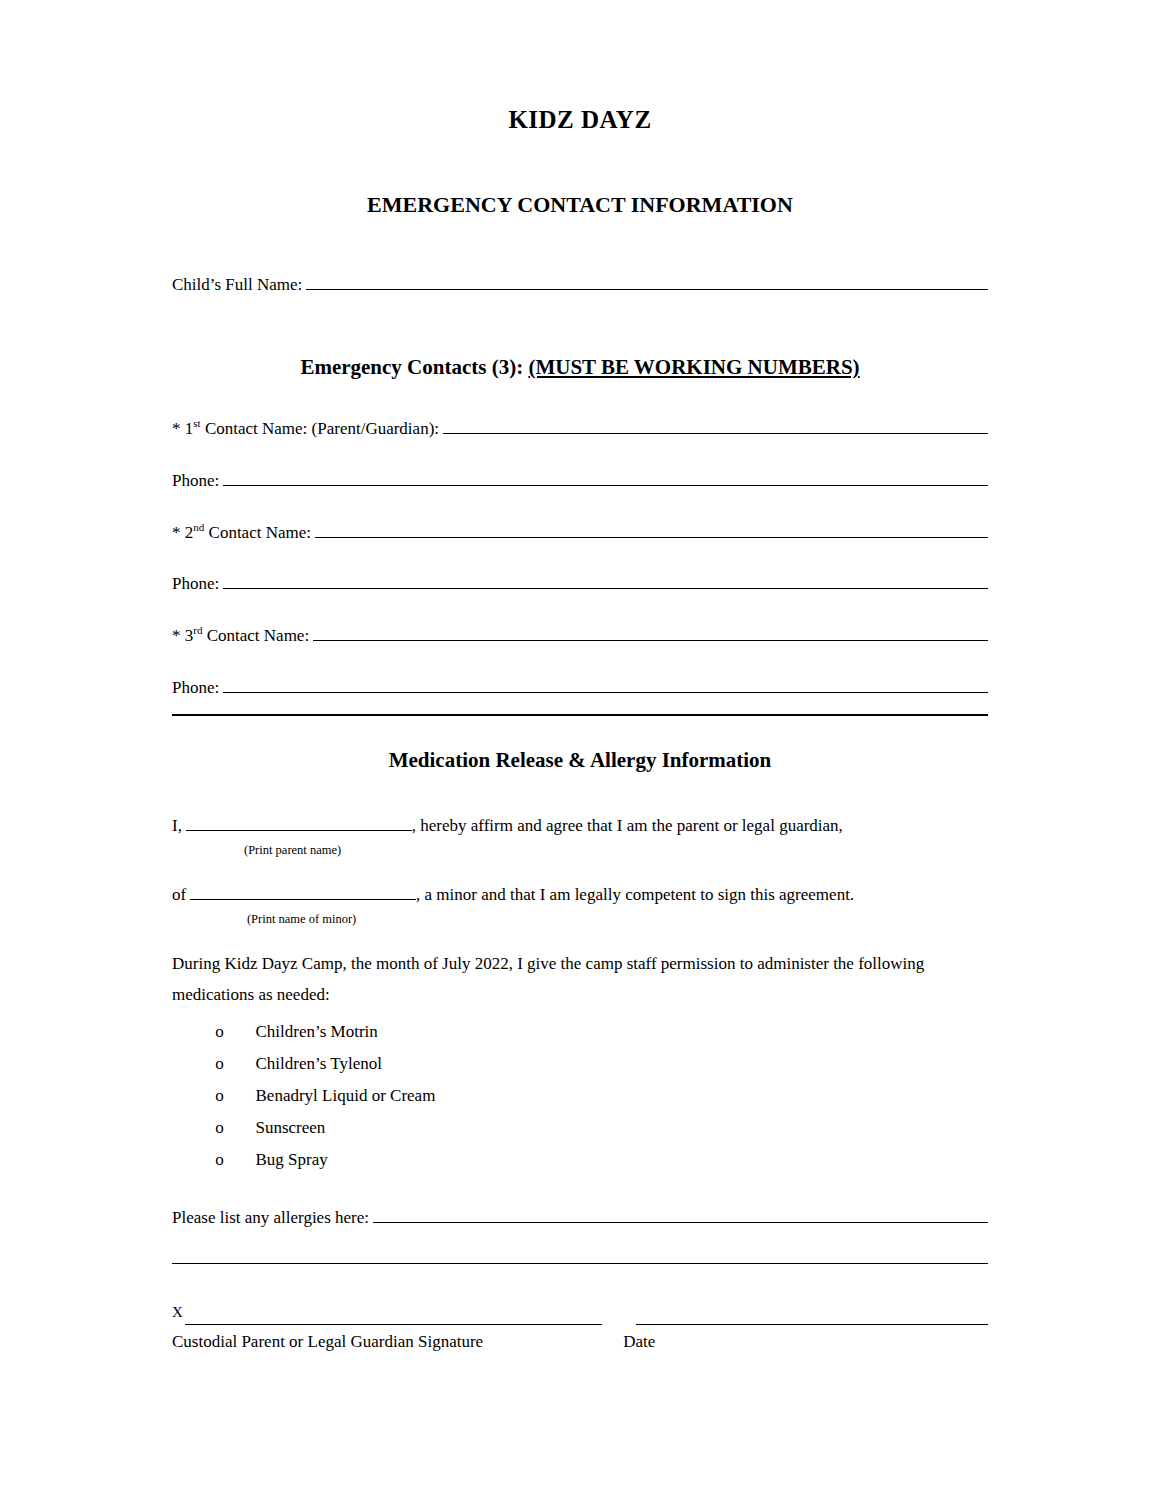KIDZ DAYZ
EMERGENCY CONTACT INFORMATION
Child’s Full Name:
Emergency Contacts (3): (MUST BE WORKING NUMBERS)
* 1st Contact Name: (Parent/Guardian):
Phone:
* 2nd Contact Name:
Phone:
* 3rd Contact Name:
Phone:
Medication Release & Allergy Information
I, , hereby affirm and agree that I am the parent or legal guardian,
(Print parent name)
of , a minor and that I am legally competent to sign this agreement.
(Print name of minor)
During Kidz Dayz Camp, the month of July 2022, I give the camp staff permission to administer the following medications as needed:
Children’s Motrin
Children’s Tylenol
Benadryl Liquid or Cream
Sunscreen
Bug Spray
Please list any allergies here:
X
Custodial Parent or Legal Guardian Signature Date